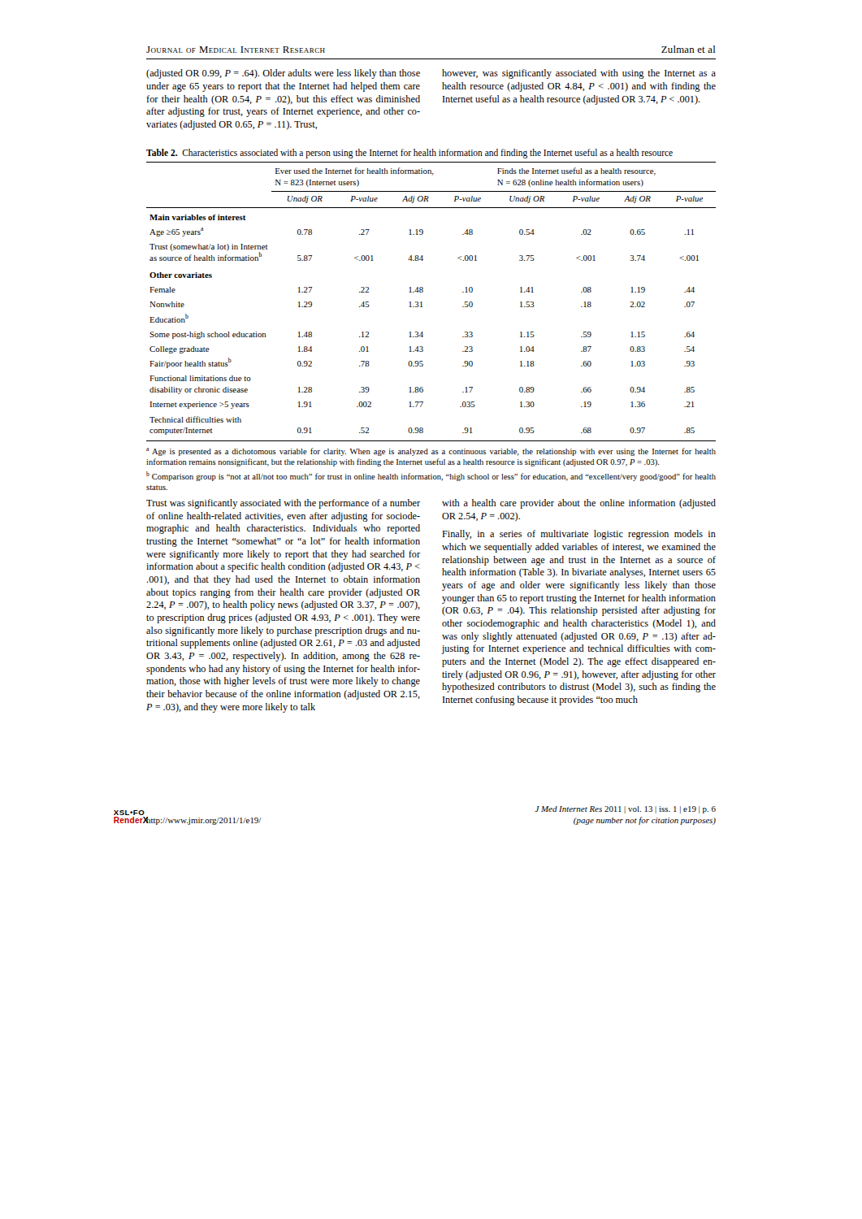Journal of Medical Internet Research
Zulman et al
(adjusted OR 0.99, P = .64). Older adults were less likely than those under age 65 years to report that the Internet had helped them care for their health (OR 0.54, P = .02), but this effect was diminished after adjusting for trust, years of Internet experience, and other covariates (adjusted OR 0.65, P = .11). Trust,
however, was significantly associated with using the Internet as a health resource (adjusted OR 4.84, P < .001) and with finding the Internet useful as a health resource (adjusted OR 3.74, P < .001).
Table 2. Characteristics associated with a person using the Internet for health information and finding the Internet useful as a health resource
| | Ever used the Internet for health information, N = 823 (Internet users) | Finds the Internet useful as a health resource, N = 628 (online health information users) |
| --- | --- | --- |
| | Unadj OR | P -value | Adj OR | P -value | Unadj OR | P -value | Adj OR | P -value |
| Main variables of interest |
| Age ≥65 years a | 0.78 | .27 | 1.19 | .48 | 0.54 | .02 | 0.65 | .11 |
| Trust (somewhat/a lot) in Internet as source of health information b | 5.87 | <.001 | 4.84 | <.001 | 3.75 | <.001 | 3.74 | <.001 |
| Other covariates |
| Female | 1.27 | .22 | 1.48 | .10 | 1.41 | .08 | 1.19 | .44 |
| Nonwhite | 1.29 | .45 | 1.31 | .50 | 1.53 | .18 | 2.02 | .07 |
| Education b | | | | | | | | |
| Some post-high school education | 1.48 | .12 | 1.34 | .33 | 1.15 | .59 | 1.15 | .64 |
| College graduate | 1.84 | .01 | 1.43 | .23 | 1.04 | .87 | 0.83 | .54 |
| Fair/poor health status b | 0.92 | .78 | 0.95 | .90 | 1.18 | .60 | 1.03 | .93 |
| Functional limitations due to disability or chronic disease | 1.28 | .39 | 1.86 | .17 | 0.89 | .66 | 0.94 | .85 |
| Internet experience >5 years | 1.91 | .002 | 1.77 | .035 | 1.30 | .19 | 1.36 | .21 |
| Technical difficulties with computer/Internet | 0.91 | .52 | 0.98 | .91 | 0.95 | .68 | 0.97 | .85 |
a Age is presented as a dichotomous variable for clarity. When age is analyzed as a continuous variable, the relationship with ever using the Internet for health information remains nonsignificant, but the relationship with finding the Internet useful as a health resource is significant (adjusted OR 0.97, P = .03).
b Comparison group is “not at all/not too much” for trust in online health information, “high school or less” for education, and “excellent/very good/good” for health status.
Trust was significantly associated with the performance of a number of online health-related activities, even after adjusting for sociodemographic and health characteristics. Individuals who reported trusting the Internet “somewhat” or “a lot” for health information were significantly more likely to report that they had searched for information about a specific health condition (adjusted OR 4.43, P < .001), and that they had used the Internet to obtain information about topics ranging from their health care provider (adjusted OR 2.24, P = .007), to health policy news (adjusted OR 3.37, P = .007), to prescription drug prices (adjusted OR 4.93, P < .001). They were also significantly more likely to purchase prescription drugs and nutritional supplements online (adjusted OR 2.61, P = .03 and adjusted OR 3.43, P = .002, respectively). In addition, among the 628 respondents who had any history of using the Internet for health information, those with higher levels of trust were more likely to change their behavior because of the online information (adjusted OR 2.15, P = .03), and they were more likely to talk
with a health care provider about the online information (adjusted OR 2.54, P = .002).
Finally, in a series of multivariate logistic regression models in which we sequentially added variables of interest, we examined the relationship between age and trust in the Internet as a source of health information (Table 3). In bivariate analyses, Internet users 65 years of age and older were significantly less likely than those younger than 65 to report trusting the Internet for health information (OR 0.63, P = .04). This relationship persisted after adjusting for other sociodemographic and health characteristics (Model 1), and was only slightly attenuated (adjusted OR 0.69, P = .13) after adjusting for Internet experience and technical difficulties with computers and the Internet (Model 2). The age effect disappeared entirely (adjusted OR 0.96, P = .91), however, after adjusting for other hypothesized contributors to distrust (Model 3), such as finding the Internet confusing because it provides “too much
http://www.jmir.org/2011/1/e19/
J Med Internet Res 2011 | vol. 13 | iss. 1 | e19 | p. 6
(page number not for citation purposes)
XSL•FO
Render X